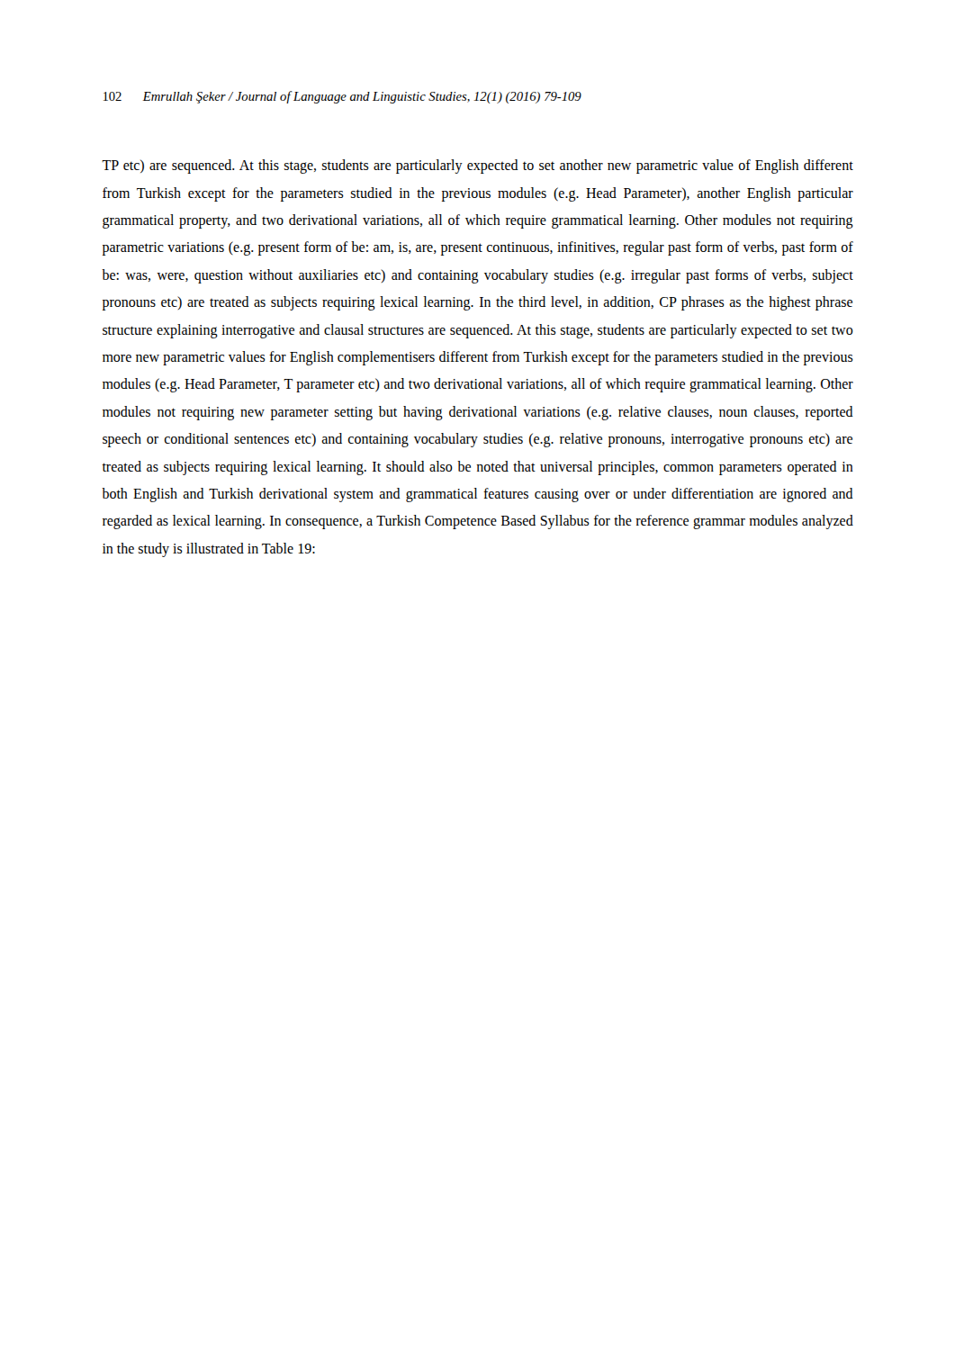102 Emrullah Şeker / Journal of Language and Linguistic Studies, 12(1) (2016) 79-109
TP etc) are sequenced. At this stage, students are particularly expected to set another new parametric value of English different from Turkish except for the parameters studied in the previous modules (e.g. Head Parameter), another English particular grammatical property, and two derivational variations, all of which require grammatical learning. Other modules not requiring parametric variations (e.g. present form of be: am, is, are, present continuous, infinitives, regular past form of verbs, past form of be: was, were, question without auxiliaries etc) and containing vocabulary studies (e.g. irregular past forms of verbs, subject pronouns etc) are treated as subjects requiring lexical learning. In the third level, in addition, CP phrases as the highest phrase structure explaining interrogative and clausal structures are sequenced. At this stage, students are particularly expected to set two more new parametric values for English complementisers different from Turkish except for the parameters studied in the previous modules (e.g. Head Parameter, T parameter etc) and two derivational variations, all of which require grammatical learning. Other modules not requiring new parameter setting but having derivational variations (e.g. relative clauses, noun clauses, reported speech or conditional sentences etc) and containing vocabulary studies (e.g. relative pronouns, interrogative pronouns etc) are treated as subjects requiring lexical learning. It should also be noted that universal principles, common parameters operated in both English and Turkish derivational system and grammatical features causing over or under differentiation are ignored and regarded as lexical learning. In consequence, a Turkish Competence Based Syllabus for the reference grammar modules analyzed in the study is illustrated in Table 19: